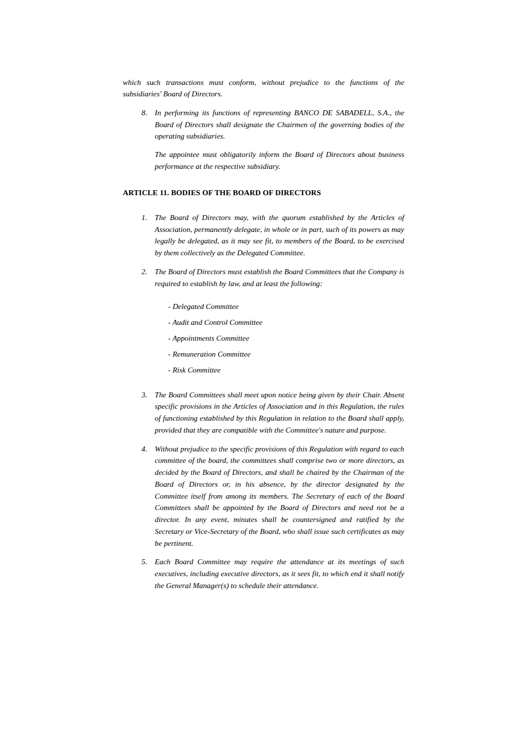which such transactions must conform, without prejudice to the functions of the subsidiaries' Board of Directors.
In performing its functions of representing BANCO DE SABADELL, S.A., the Board of Directors shall designate the Chairmen of the governing bodies of the operating subsidiaries.
The appointee must obligatorily inform the Board of Directors about business performance at the respective subsidiary.
ARTICLE 11. BODIES OF THE BOARD OF DIRECTORS
The Board of Directors may, with the quorum established by the Articles of Association, permanently delegate, in whole or in part, such of its powers as may legally be delegated, as it may see fit, to members of the Board, to be exercised by them collectively as the Delegated Committee.
The Board of Directors must establish the Board Committees that the Company is required to establish by law, and at least the following:
Delegated Committee
Audit and Control Committee
Appointments Committee
Remuneration Committee
Risk Committee
The Board Committees shall meet upon notice being given by their Chair. Absent specific provisions in the Articles of Association and in this Regulation, the rules of functioning established by this Regulation in relation to the Board shall apply, provided that they are compatible with the Committee's nature and purpose.
Without prejudice to the specific provisions of this Regulation with regard to each committee of the board, the committees shall comprise two or more directors, as decided by the Board of Directors, and shall be chaired by the Chairman of the Board of Directors or, in his absence, by the director designated by the Committee itself from among its members. The Secretary of each of the Board Committees shall be appointed by the Board of Directors and need not be a director. In any event, minutes shall be countersigned and ratified by the Secretary or Vice-Secretary of the Board, who shall issue such certificates as may be pertinent.
Each Board Committee may require the attendance at its meetings of such executives, including executive directors, as it sees fit, to which end it shall notify the General Manager(s) to schedule their attendance.